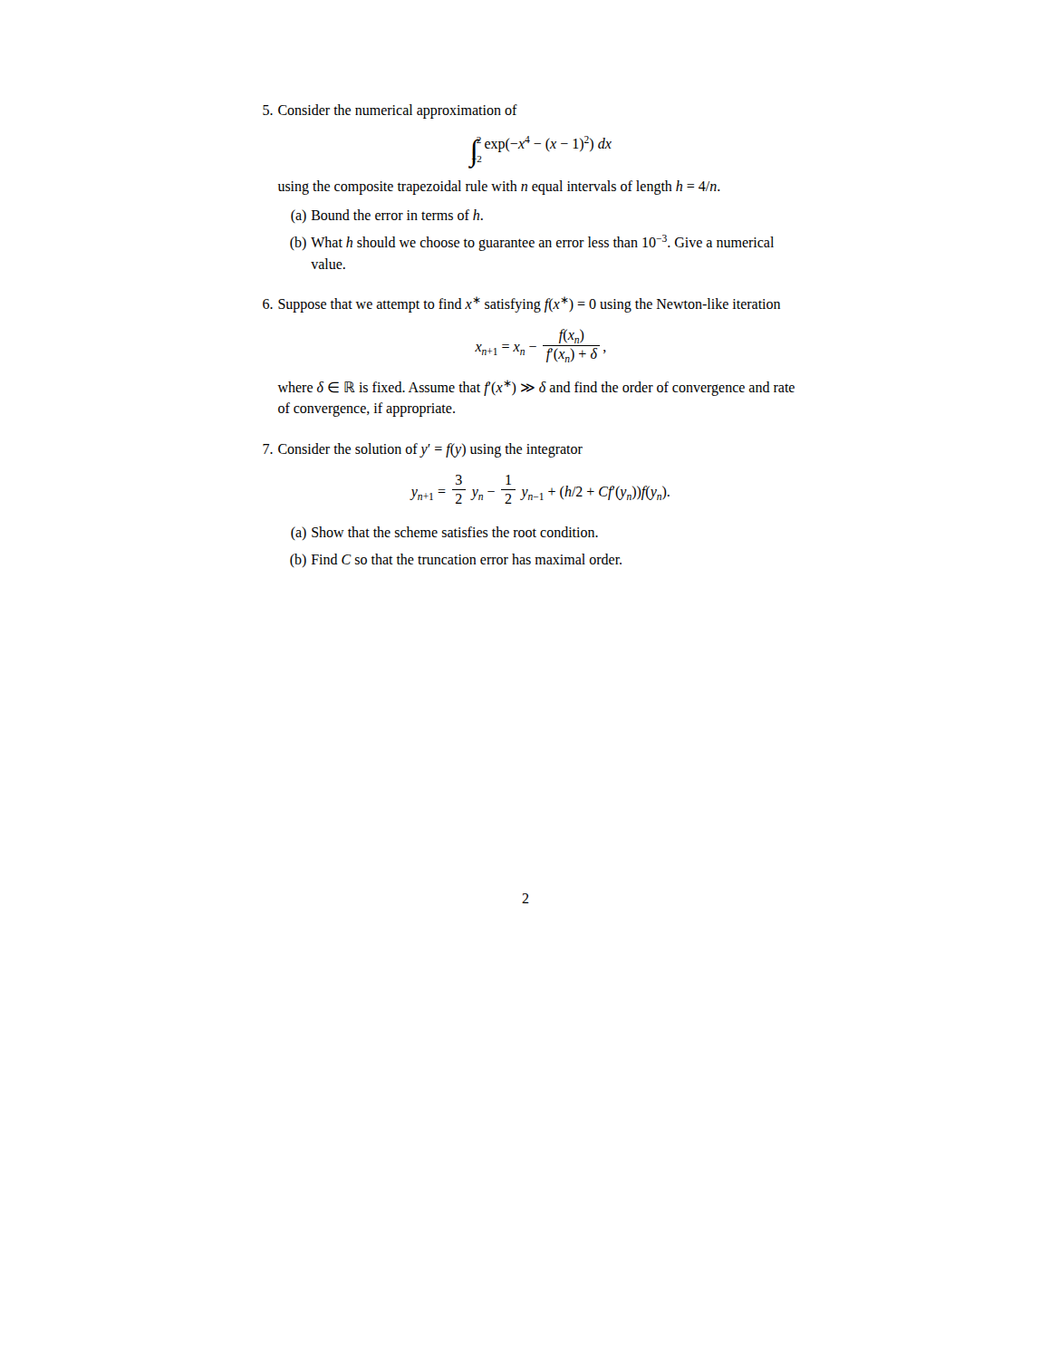5. Consider the numerical approximation of
∫2−2 exp(−x4 − (x − 1)2) dx
using the composite trapezoidal rule with n equal intervals of length h = 4/n.
(a) Bound the error in terms of h.
(b) What h should we choose to guarantee an error less than 10−3. Give a numerical value.
6. Suppose that we attempt to find x∗ satisfying f(x∗) = 0 using the Newton-like iteration
xn+1 = xn − f(xn) f′(xn) + δ ,
where δ ∈ ℝ is fixed. Assume that f′(x∗) ≫ δ and find the order of convergence and rate of convergence, if appropriate.
7. Consider the solution of y′ = f(y) using the integrator
yn+1 = 32 yn − 12 yn−1 + (h/2 + Cf′(yn))f(yn).
(a) Show that the scheme satisfies the root condition.
(b) Find C so that the truncation error has maximal order.
2